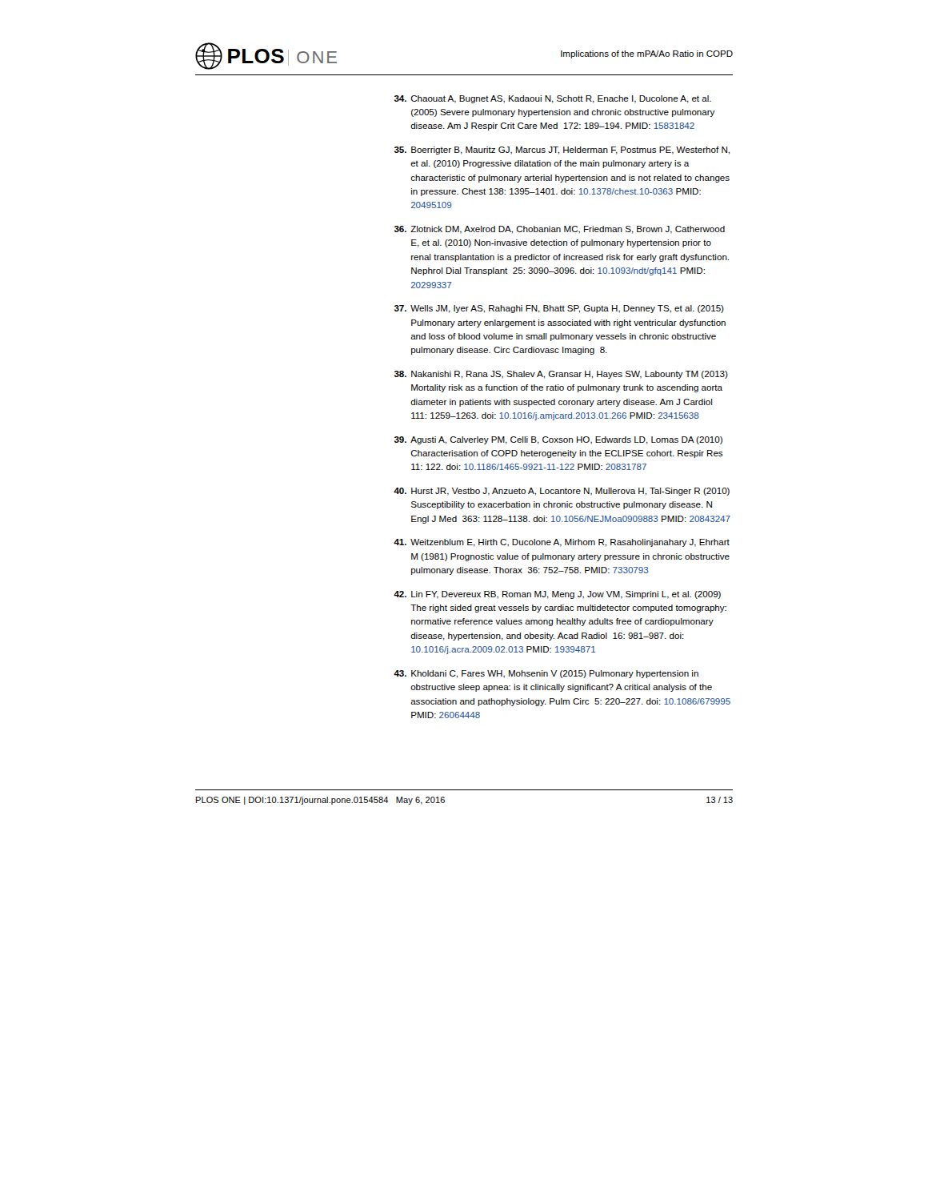PLOS ONE
Implications of the mPA/Ao Ratio in COPD
34. Chaouat A, Bugnet AS, Kadaoui N, Schott R, Enache I, Ducolone A, et al. (2005) Severe pulmonary hypertension and chronic obstructive pulmonary disease. Am J Respir Crit Care Med 172: 189–194. PMID: 15831842
35. Boerrigter B, Mauritz GJ, Marcus JT, Helderman F, Postmus PE, Westerhof N, et al. (2010) Progressive dilatation of the main pulmonary artery is a characteristic of pulmonary arterial hypertension and is not related to changes in pressure. Chest 138: 1395–1401. doi: 10.1378/chest.10-0363 PMID: 20495109
36. Zlotnick DM, Axelrod DA, Chobanian MC, Friedman S, Brown J, Catherwood E, et al. (2010) Non-invasive detection of pulmonary hypertension prior to renal transplantation is a predictor of increased risk for early graft dysfunction. Nephrol Dial Transplant 25: 3090–3096. doi: 10.1093/ndt/gfq141 PMID: 20299337
37. Wells JM, Iyer AS, Rahaghi FN, Bhatt SP, Gupta H, Denney TS, et al. (2015) Pulmonary artery enlargement is associated with right ventricular dysfunction and loss of blood volume in small pulmonary vessels in chronic obstructive pulmonary disease. Circ Cardiovasc Imaging 8.
38. Nakanishi R, Rana JS, Shalev A, Gransar H, Hayes SW, Labounty TM (2013) Mortality risk as a function of the ratio of pulmonary trunk to ascending aorta diameter in patients with suspected coronary artery disease. Am J Cardiol 111: 1259–1263. doi: 10.1016/j.amjcard.2013.01.266 PMID: 23415638
39. Agusti A, Calverley PM, Celli B, Coxson HO, Edwards LD, Lomas DA (2010) Characterisation of COPD heterogeneity in the ECLIPSE cohort. Respir Res 11: 122. doi: 10.1186/1465-9921-11-122 PMID: 20831787
40. Hurst JR, Vestbo J, Anzueto A, Locantore N, Mullerova H, Tal-Singer R (2010) Susceptibility to exacerbation in chronic obstructive pulmonary disease. N Engl J Med 363: 1128–1138. doi: 10.1056/NEJMoa0909883 PMID: 20843247
41. Weitzenblum E, Hirth C, Ducolone A, Mirhom R, Rasaholinjanahary J, Ehrhart M (1981) Prognostic value of pulmonary artery pressure in chronic obstructive pulmonary disease. Thorax 36: 752–758. PMID: 7330793
42. Lin FY, Devereux RB, Roman MJ, Meng J, Jow VM, Simprini L, et al. (2009) The right sided great vessels by cardiac multidetector computed tomography: normative reference values among healthy adults free of cardiopulmonary disease, hypertension, and obesity. Acad Radiol 16: 981–987. doi: 10.1016/j.acra.2009.02.013 PMID: 19394871
43. Kholdani C, Fares WH, Mohsenin V (2015) Pulmonary hypertension in obstructive sleep apnea: is it clinically significant? A critical analysis of the association and pathophysiology. Pulm Circ 5: 220–227. doi: 10.1086/679995 PMID: 26064448
PLOS ONE | DOI:10.1371/journal.pone.0154584 May 6, 2016
13 / 13